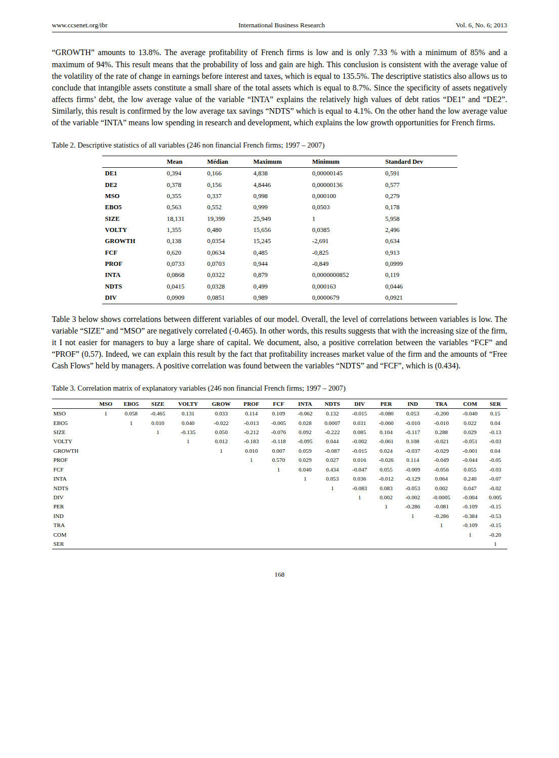www.ccsenet.org/ibr
International Business Research
Vol. 6, No. 6; 2013
“GROWTH” amounts to 13.8%. The average profitability of French firms is low and is only 7.33 % with a minimum of 85% and a maximum of 94%. This result means that the probability of loss and gain are high. This conclusion is consistent with the average value of the volatility of the rate of change in earnings before interest and taxes, which is equal to 135.5%. The descriptive statistics also allows us to conclude that intangible assets constitute a small share of the total assets which is equal to 8.7%. Since the specificity of assets negatively affects firms’ debt, the low average value of the variable “INTA” explains the relatively high values of debt ratios “DE1” and “DE2”. Similarly, this result is confirmed by the low average tax savings “NDTS” which is equal to 4.1%. On the other hand the low average value of the variable “INTA” means low spending in research and development, which explains the low growth opportunities for French firms.
Table 2. Descriptive statistics of all variables (246 non financial French firms; 1997 – 2007)
| | Mean | Médian | Maximum | Minimum | Standard Dev |
| --- | --- | --- | --- | --- | --- |
| DE1 | 0,394 | 0,166 | 4,838 | 0,00000145 | 0,591 |
| DE2 | 0,378 | 0,156 | 4,8446 | 0,00000136 | 0,577 |
| MSO | 0,355 | 0,337 | 0,998 | 0,000100 | 0,279 |
| EBO5 | 0,563 | 0,552 | 0,999 | 0,0503 | 0,178 |
| SIZE | 18,131 | 19,399 | 25,949 | 1 | 5,958 |
| VOLTY | 1,355 | 0,480 | 15,656 | 0,0385 | 2,496 |
| GROWTH | 0,138 | 0,0354 | 15,245 | -2,691 | 0,634 |
| FCF | 0,620 | 0,0634 | 0,485 | -0,825 | 0,913 |
| PROF | 0,0733 | 0,0703 | 0,944 | -0,849 | 0,0999 |
| INTA | 0,0868 | 0,0322 | 0,879 | 0,0000000852 | 0,119 |
| NDTS | 0,0415 | 0,0328 | 0,499 | 0,000163 | 0,0446 |
| DIV | 0,0909 | 0,0851 | 0,989 | 0,0000679 | 0,0921 |
Table 3 below shows correlations between different variables of our model. Overall, the level of correlations between variables is low. The variable “SIZE” and “MSO” are negatively correlated (-0.465). In other words, this results suggests that with the increasing size of the firm, it I not easier for managers to buy a large share of capital. We document, also, a positive correlation between the variables “FCF” and “PROF” (0.57). Indeed, we can explain this result by the fact that profitability increases market value of the firm and the amounts of “Free Cash Flows” held by managers. A positive correlation was found between the variables “NDTS” and “FCF”, which is (0.434).
Table 3. Correlation matrix of explanatory variables (246 non financial French firms; 1997 – 2007)
| | MSO | EBO5 | SIZE | VOLTY | GROW | PROF | FCF | INTA | NDTS | DIV | PER | IND | TRA | COM | SER |
| --- | --- | --- | --- | --- | --- | --- | --- | --- | --- | --- | --- | --- | --- | --- | --- |
| MSO | 1 | 0.058 | -0.465 | 0.131 | 0.033 | 0.114 | 0.109 | -0.062 | 0.132 | -0.015 | -0.080 | 0.053 | -0.200 | -0.040 | 0.15 |
| EBO5 | | 1 | 0.010 | 0.040 | -0.022 | -0.013 | -0.005 | 0.028 | 0.0007 | 0.031 | -0.060 | -0.010 | -0.010 | 0.022 | 0.04 |
| SIZE | | | 1 | -0.135 | 0.050 | -0.212 | -0.076 | 0.092 | -0.222 | 0.085 | 0.104 | -0.117 | 0.288 | 0.029 | -0.13 |
| VOLTY | | | | 1 | 0.012 | -0.183 | -0.118 | -0.095 | 0.044 | -0.002 | -0.061 | 0.108 | -0.021 | -0.051 | -0.03 |
| GROWTH | | | | | 1 | 0.010 | 0.007 | 0.059 | -0.087 | -0.015 | 0.024 | -0.037 | -0.029 | -0.001 | 0.04 |
| PROF | | | | | | 1 | 0.570 | 0.029 | 0.027 | 0.016 | -0.026 | 0.114 | -0.049 | -0.044 | -0.05 |
| FCF | | | | | | | 1 | 0.040 | 0.434 | -0.047 | 0.055 | -0.009 | -0.056 | 0.055 | -0.03 |
| INTA | | | | | | | | 1 | 0.053 | 0.036 | -0.012 | -0.129 | 0.064 | 0.240 | -0.07 |
| NDTS | | | | | | | | | 1 | -0.083 | 0.083 | -0.053 | 0.002 | 0.047 | -0.02 |
| DIV | | | | | | | | | | 1 | 0.002 | -0.002 | -0.0005 | -0.004 | 0.005 |
| PER | | | | | | | | | | | 1 | -0.286 | -0.081 | -0.109 | -0.15 |
| IND | | | | | | | | | | | | 1 | -0.286 | -0.384 | -0.53 |
| TRA | | | | | | | | | | | | | 1 | -0.109 | -0.15 |
| COM | | | | | | | | | | | | | | 1 | -0.20 |
| SER | | | | | | | | | | | | | | | 1 |
168